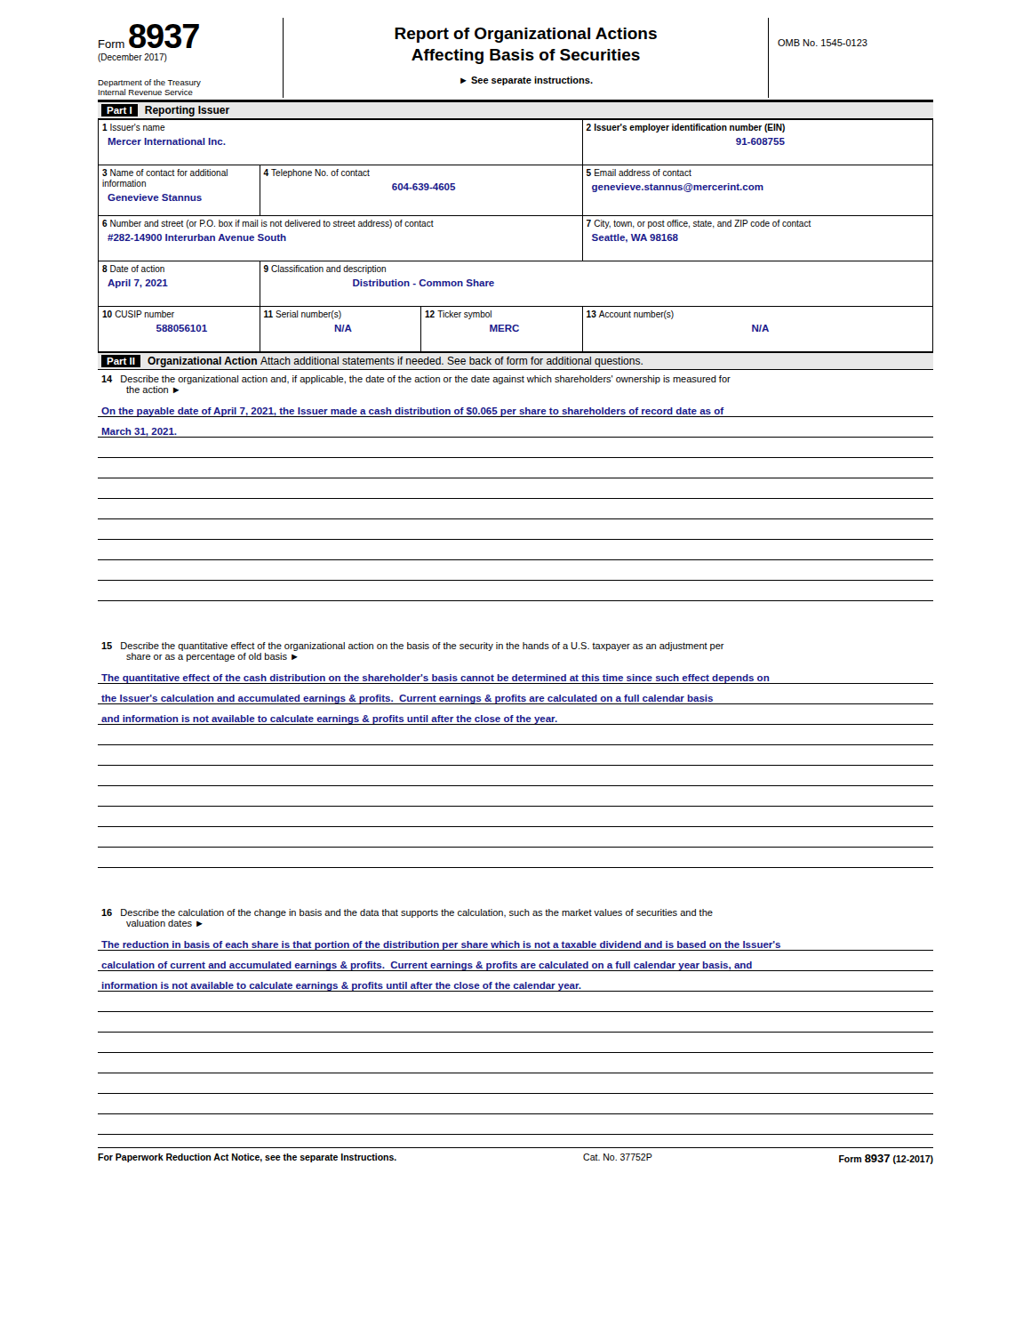Form 8937
(December 2017)
Department of the Treasury
Internal Revenue Service
Report of Organizational Actions
Affecting Basis of Securities
► See separate instructions.
OMB No. 1545-0123
Part I Reporting Issuer
| 1 Issuer's name Mercer International Inc. | 2 Issuer's employer identification number (EIN) 91-608755 |
| 3 Name of contact for additional information Genevieve Stannus | 4 Telephone No. of contact 604-639-4605 | 5 Email address of contact genevieve.stannus@mercerint.com |
| 6 Number and street (or P.O. box if mail is not delivered to street address) of contact #282-14900 Interurban Avenue South | 7 City, town, or post office, state, and ZIP code of contact Seattle, WA 98168 |
| 8 Date of action April 7, 2021 | 9 Classification and description Distribution - Common Share |
| 10 CUSIP number 588056101 | 11 Serial number(s) N/A | 12 Ticker symbol MERC | 13 Account number(s) N/A |
Part II Organizational Action Attach additional statements if needed. See back of form for additional questions.
14 Describe the organizational action and, if applicable, the date of the action or the date against which shareholders' ownership is measured for
the action ►
| On the payable date of April 7, 2021, the Issuer made a cash distribution of $0.065 per share to shareholders of record date as of |
| March 31, 2021. |
15 Describe the quantitative effect of the organizational action on the basis of the security in the hands of a U.S. taxpayer as an adjustment per
share or as a percentage of old basis ►
| The quantitative effect of the cash distribution on the shareholder's basis cannot be determined at this time since such effect depends on |
| the Issuer's calculation and accumulated earnings & profits. Current earnings & profits are calculated on a full calendar basis |
| and information is not available to calculate earnings & profits until after the close of the year. |
16 Describe the calculation of the change in basis and the data that supports the calculation, such as the market values of securities and the
valuation dates ►
| The reduction in basis of each share is that portion of the distribution per share which is not a taxable dividend and is based on the Issuer's |
| calculation of current and accumulated earnings & profits. Current earnings & profits are calculated on a full calendar year basis, and |
| information is not available to calculate earnings & profits until after the close of the calendar year. |
For Paperwork Reduction Act Notice, see the separate Instructions.
Cat. No. 37752P
Form 8937 (12-2017)